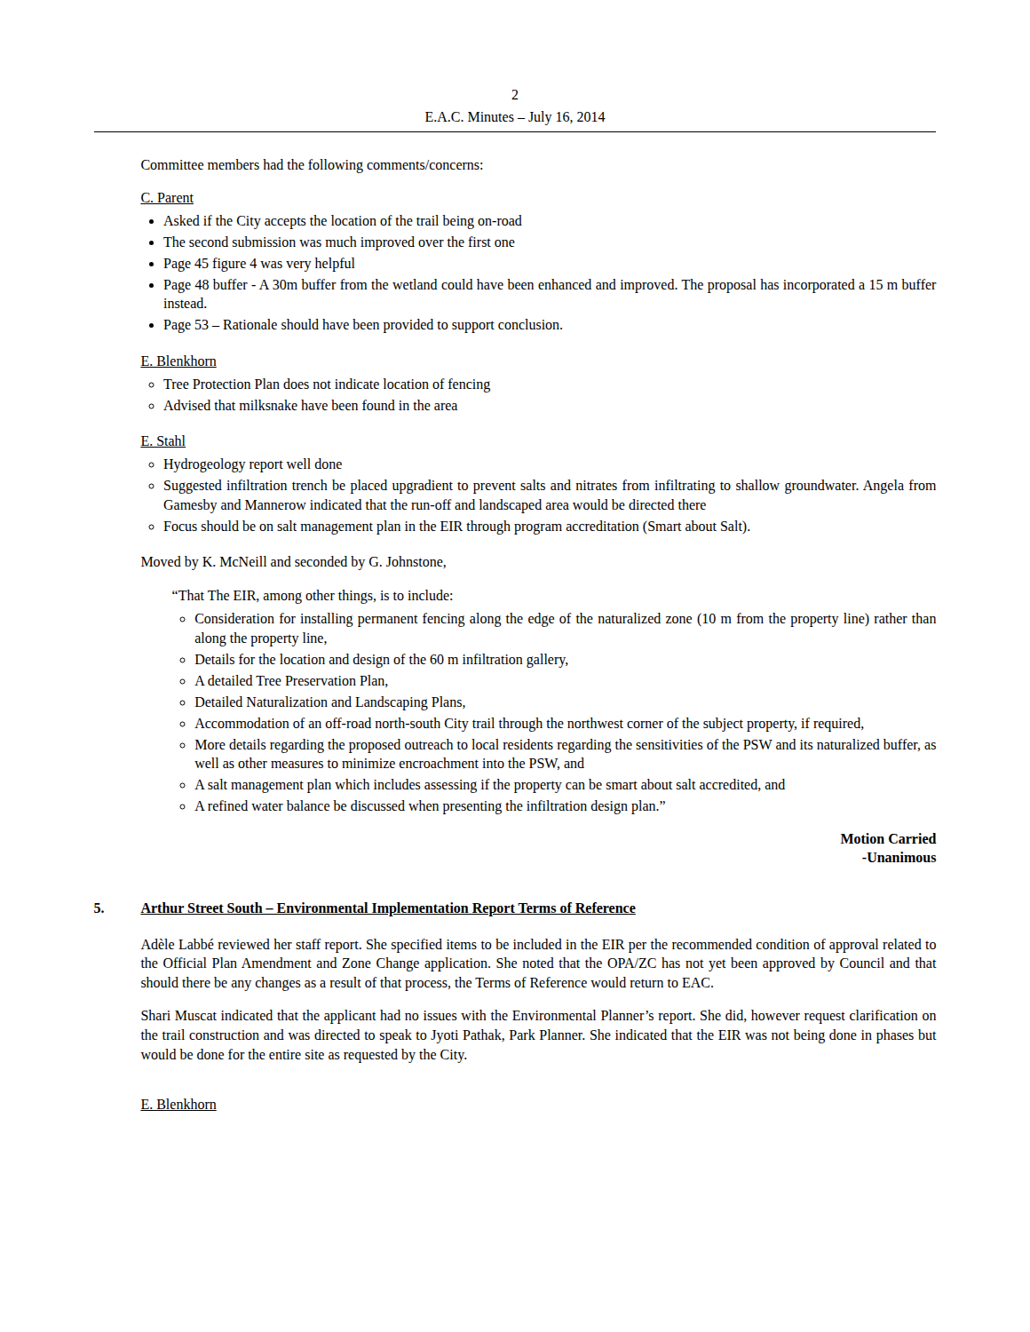2
E.A.C. Minutes – July 16, 2014
Committee members had the following comments/concerns:
C. Parent
Asked if the City accepts the location of the trail being on-road
The second submission was much improved over the first one
Page 45 figure 4 was very helpful
Page 48 buffer - A 30m buffer from the wetland could have been enhanced and improved. The proposal has incorporated a 15 m buffer instead.
Page 53 – Rationale should have been provided to support conclusion.
E. Blenkhorn
Tree Protection Plan does not indicate location of fencing
Advised that milksnake have been found in the area
E. Stahl
Hydrogeology report well done
Suggested infiltration trench be placed upgradient to prevent salts and nitrates from infiltrating to shallow groundwater. Angela from Gamesby and Mannerow indicated that the run-off and landscaped area would be directed there
Focus should be on salt management plan in the EIR through program accreditation (Smart about Salt).
Moved by K. McNeill and seconded by G. Johnstone,
“That The EIR, among other things, is to include:
Consideration for installing permanent fencing along the edge of the naturalized zone (10 m from the property line) rather than along the property line,
Details for the location and design of the 60 m infiltration gallery,
A detailed Tree Preservation Plan,
Detailed Naturalization and Landscaping Plans,
Accommodation of an off-road north-south City trail through the northwest corner of the subject property, if required,
More details regarding the proposed outreach to local residents regarding the sensitivities of the PSW and its naturalized buffer, as well as other measures to minimize encroachment into the PSW, and
A salt management plan which includes assessing if the property can be smart about salt accredited, and
A refined water balance be discussed when presenting the infiltration design plan.”
Motion Carried
-Unanimous
5.
Arthur Street South – Environmental Implementation Report Terms of Reference
Adèle Labbé reviewed her staff report. She specified items to be included in the EIR per the recommended condition of approval related to the Official Plan Amendment and Zone Change application. She noted that the OPA/ZC has not yet been approved by Council and that should there be any changes as a result of that process, the Terms of Reference would return to EAC.
Shari Muscat indicated that the applicant had no issues with the Environmental Planner’s report. She did, however request clarification on the trail construction and was directed to speak to Jyoti Pathak, Park Planner. She indicated that the EIR was not being done in phases but would be done for the entire site as requested by the City.
E. Blenkhorn